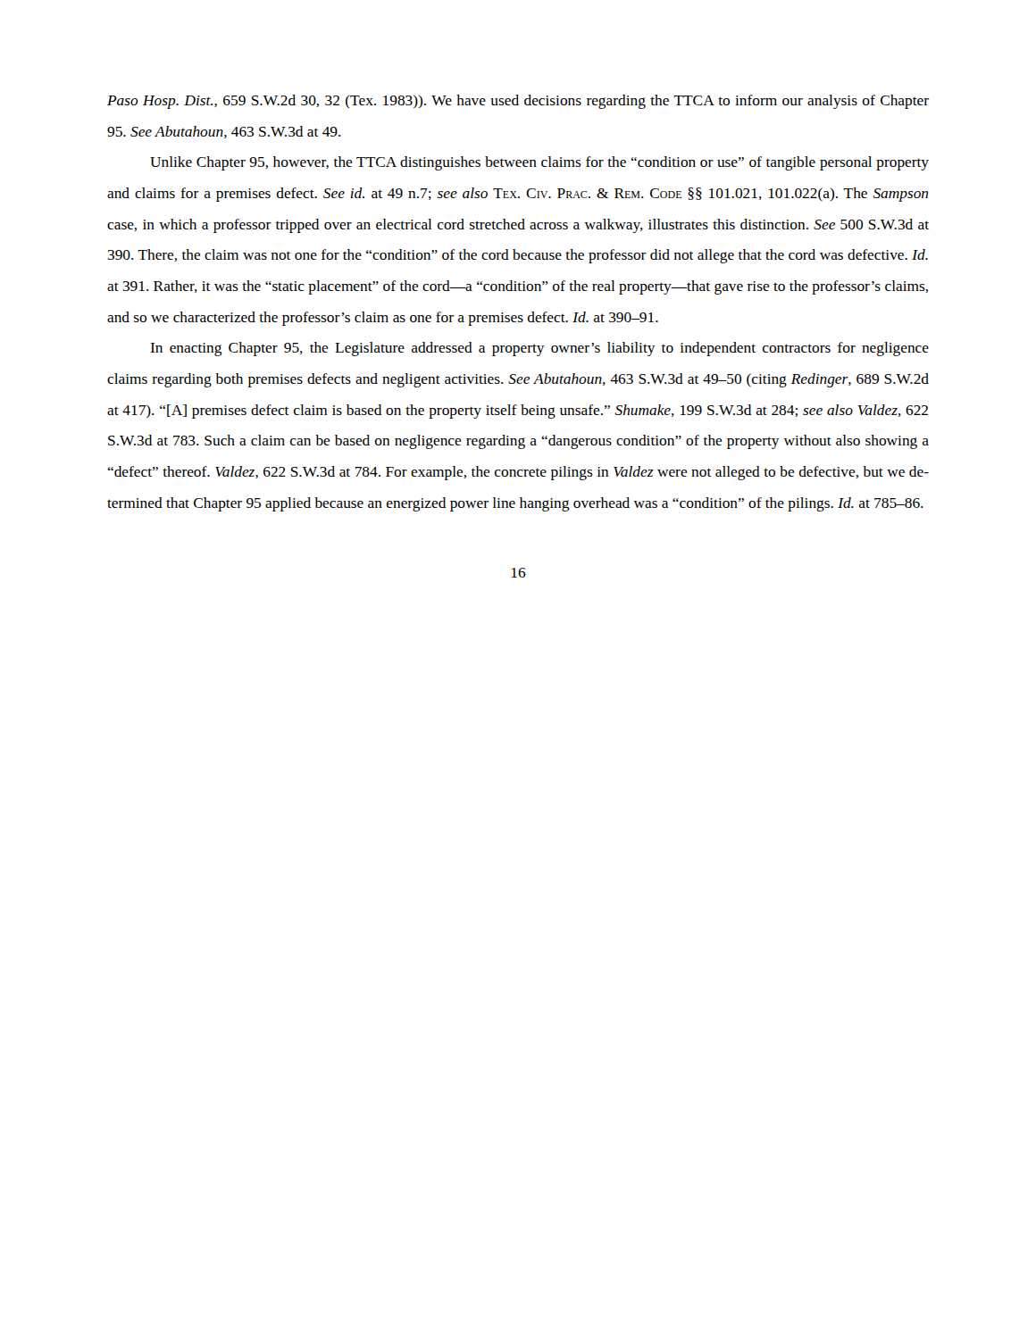Paso Hosp. Dist., 659 S.W.2d 30, 32 (Tex. 1983)). We have used decisions regarding the TTCA to inform our analysis of Chapter 95. See Abutahoun, 463 S.W.3d at 49.
Unlike Chapter 95, however, the TTCA distinguishes between claims for the “condition or use” of tangible personal property and claims for a premises defect. See id. at 49 n.7; see also Tex. Civ. Prac. & Rem. Code §§ 101.021, 101.022(a). The Sampson case, in which a professor tripped over an electrical cord stretched across a walkway, illustrates this distinction. See 500 S.W.3d at 390. There, the claim was not one for the “condition” of the cord because the professor did not allege that the cord was defective. Id. at 391. Rather, it was the “static placement” of the cord—a “condition” of the real property—that gave rise to the professor’s claims, and so we characterized the professor’s claim as one for a premises defect. Id. at 390–91.
In enacting Chapter 95, the Legislature addressed a property owner’s liability to independent contractors for negligence claims regarding both premises defects and negligent activities. See Abutahoun, 463 S.W.3d at 49–50 (citing Redinger, 689 S.W.2d at 417). “[A] premises defect claim is based on the property itself being unsafe.” Shumake, 199 S.W.3d at 284; see also Valdez, 622 S.W.3d at 783. Such a claim can be based on negligence regarding a “dangerous condition” of the property without also showing a “defect” thereof. Valdez, 622 S.W.3d at 784. For example, the concrete pilings in Valdez were not alleged to be defective, but we determined that Chapter 95 applied because an energized power line hanging overhead was a “condition” of the pilings. Id. at 785–86.
16